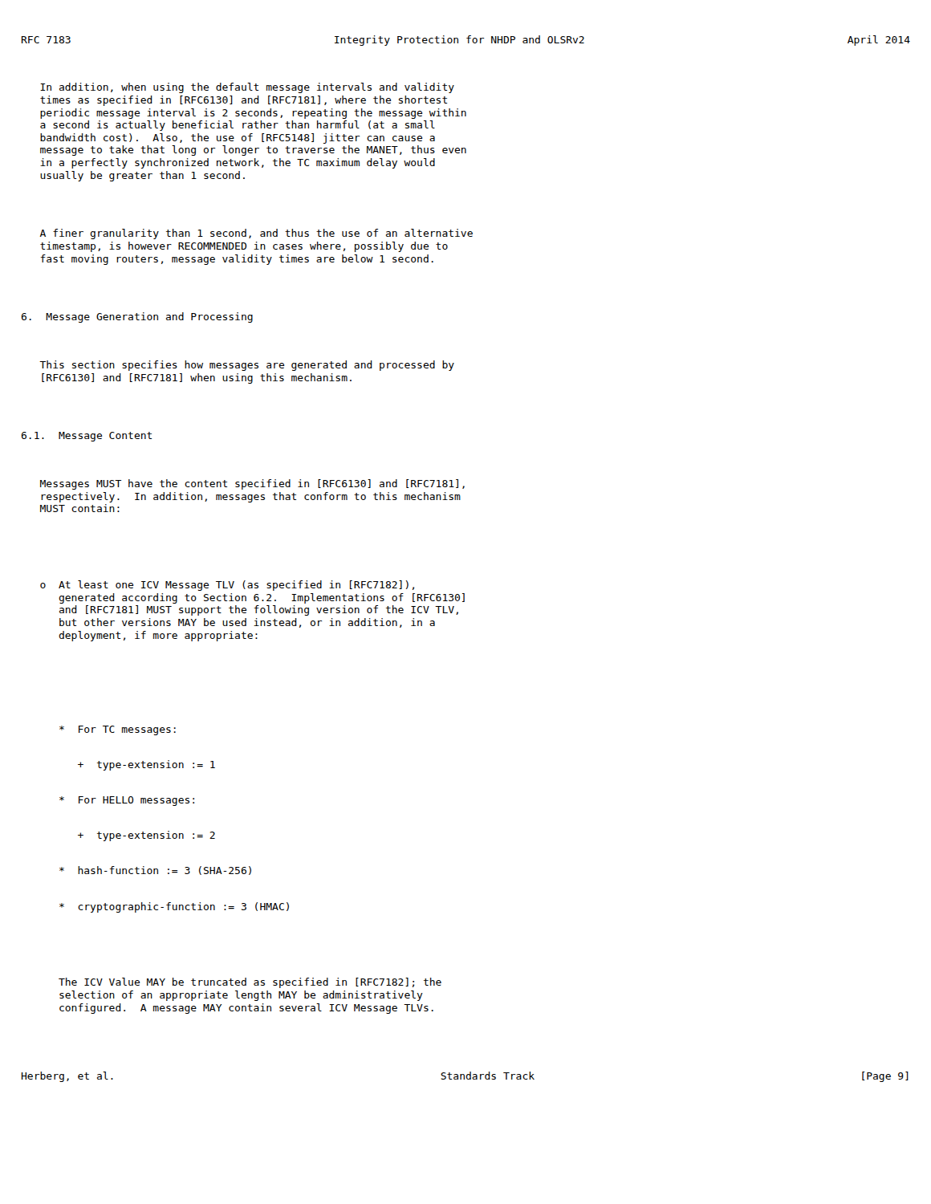RFC 7183 Integrity Protection for NHDP and OLSRv2 April 2014
In addition, when using the default message intervals and validity times as specified in [RFC6130] and [RFC7181], where the shortest periodic message interval is 2 seconds, repeating the message within a second is actually beneficial rather than harmful (at a small bandwidth cost). Also, the use of [RFC5148] jitter can cause a message to take that long or longer to traverse the MANET, thus even in a perfectly synchronized network, the TC maximum delay would usually be greater than 1 second.
A finer granularity than 1 second, and thus the use of an alternative timestamp, is however RECOMMENDED in cases where, possibly due to fast moving routers, message validity times are below 1 second.
6. Message Generation and Processing
This section specifies how messages are generated and processed by [RFC6130] and [RFC7181] when using this mechanism.
6.1. Message Content
Messages MUST have the content specified in [RFC6130] and [RFC7181], respectively. In addition, messages that conform to this mechanism MUST contain:
o At least one ICV Message TLV (as specified in [RFC7182]), generated according to Section 6.2. Implementations of [RFC6130] and [RFC7181] MUST support the following version of the ICV TLV, but other versions MAY be used instead, or in addition, in a deployment, if more appropriate:
* For TC messages:
+ type-extension := 1
* For HELLO messages:
+ type-extension := 2
* hash-function := 3 (SHA-256)
* cryptographic-function := 3 (HMAC)
The ICV Value MAY be truncated as specified in [RFC7182]; the selection of an appropriate length MAY be administratively configured. A message MAY contain several ICV Message TLVs.
Herberg, et al. Standards Track [Page 9]